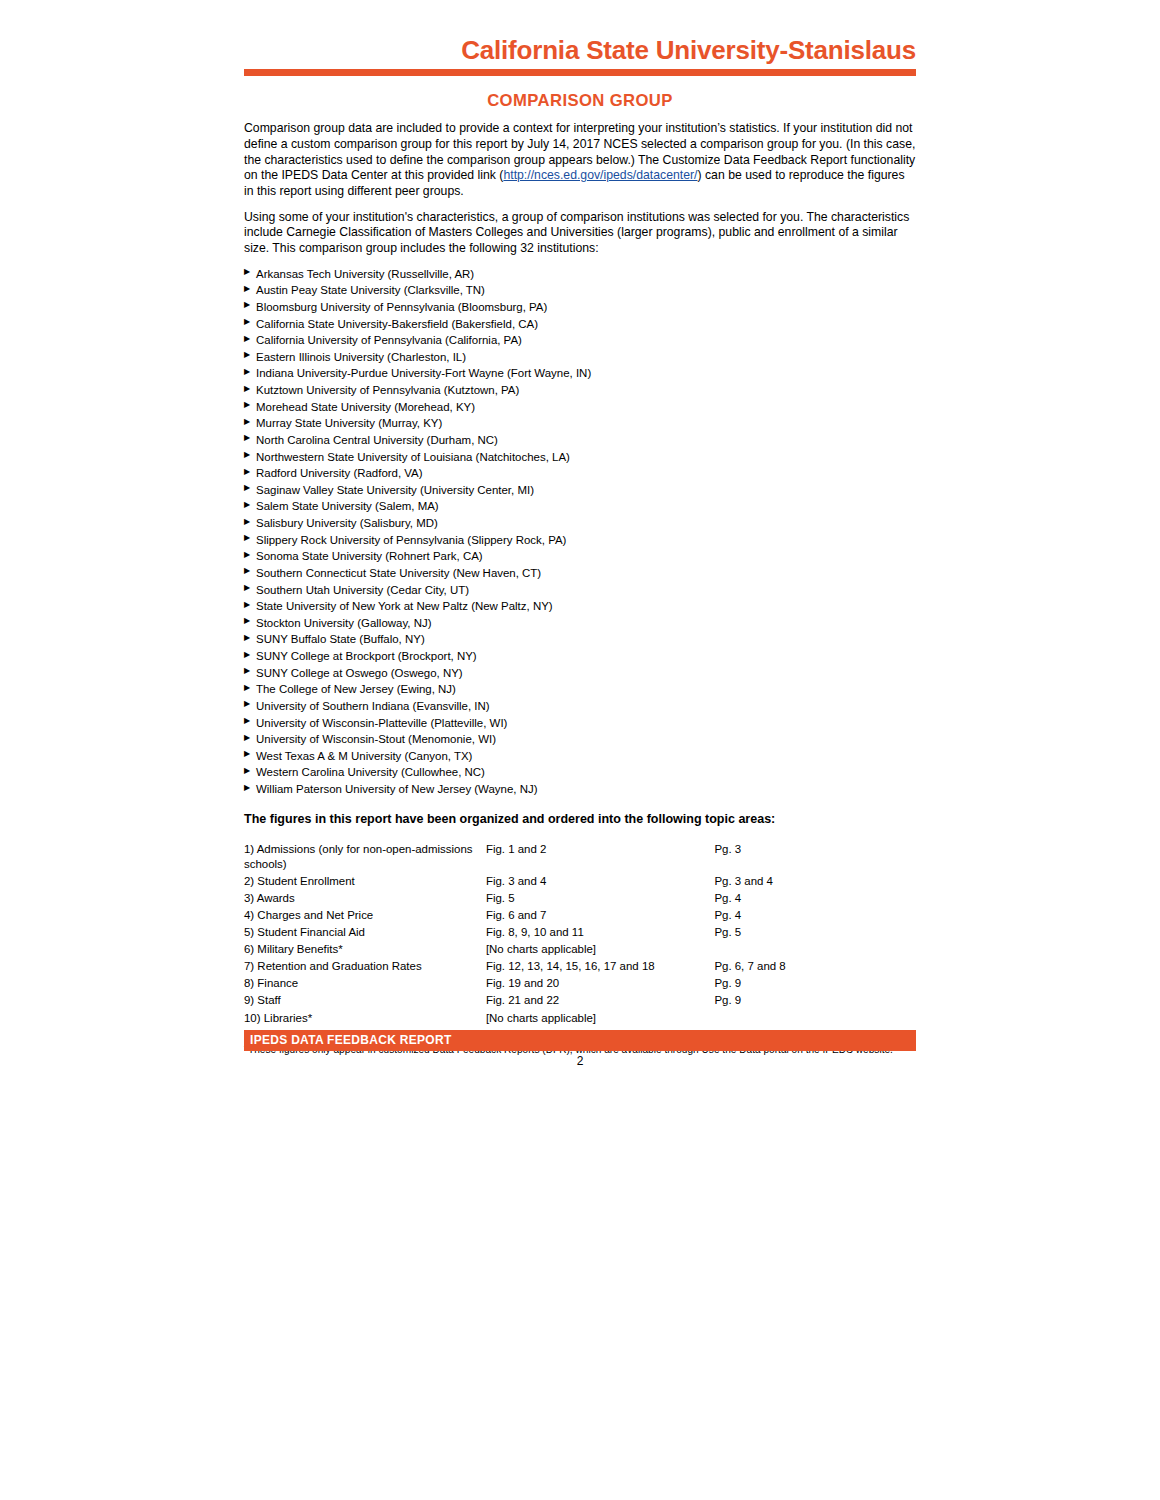California State University-Stanislaus
COMPARISON GROUP
Comparison group data are included to provide a context for interpreting your institution’s statistics. If your institution did not define a custom comparison group for this report by July 14, 2017 NCES selected a comparison group for you. (In this case, the characteristics used to define the comparison group appears below.) The Customize Data Feedback Report functionality on the IPEDS Data Center at this provided link (http://nces.ed.gov/ipeds/datacenter/) can be used to reproduce the figures in this report using different peer groups.
Using some of your institution's characteristics, a group of comparison institutions was selected for you. The characteristics include Carnegie Classification of Masters Colleges and Universities (larger programs), public and enrollment of a similar size. This comparison group includes the following 32 institutions:
Arkansas Tech University (Russellville, AR)
Austin Peay State University (Clarksville, TN)
Bloomsburg University of Pennsylvania (Bloomsburg, PA)
California State University-Bakersfield (Bakersfield, CA)
California University of Pennsylvania (California, PA)
Eastern Illinois University (Charleston, IL)
Indiana University-Purdue University-Fort Wayne (Fort Wayne, IN)
Kutztown University of Pennsylvania (Kutztown, PA)
Morehead State University (Morehead, KY)
Murray State University (Murray, KY)
North Carolina Central University (Durham, NC)
Northwestern State University of Louisiana (Natchitoches, LA)
Radford University (Radford, VA)
Saginaw Valley State University (University Center, MI)
Salem State University (Salem, MA)
Salisbury University (Salisbury, MD)
Slippery Rock University of Pennsylvania (Slippery Rock, PA)
Sonoma State University (Rohnert Park, CA)
Southern Connecticut State University (New Haven, CT)
Southern Utah University (Cedar City, UT)
State University of New York at New Paltz (New Paltz, NY)
Stockton University (Galloway, NJ)
SUNY Buffalo State (Buffalo, NY)
SUNY College at Brockport (Brockport, NY)
SUNY College at Oswego (Oswego, NY)
The College of New Jersey (Ewing, NJ)
University of Southern Indiana (Evansville, IN)
University of Wisconsin-Platteville (Platteville, WI)
University of Wisconsin-Stout (Menomonie, WI)
West Texas A & M University (Canyon, TX)
Western Carolina University (Cullowhee, NC)
William Paterson University of New Jersey (Wayne, NJ)
The figures in this report have been organized and ordered into the following topic areas:
| 1) Admissions (only for non-open-admissions schools) | Fig. 1 and 2 | Pg. 3 |
| 2) Student Enrollment | Fig. 3 and 4 | Pg. 3 and 4 |
| 3) Awards | Fig. 5 | Pg. 4 |
| 4) Charges and Net Price | Fig. 6 and 7 | Pg. 4 |
| 5) Student Financial Aid | Fig. 8, 9, 10 and 11 | Pg. 5 |
| 6) Military Benefits* | [No charts applicable] | |
| 7) Retention and Graduation Rates | Fig. 12, 13, 14, 15, 16, 17 and 18 | Pg. 6, 7 and 8 |
| 8) Finance | Fig. 19 and 20 | Pg. 9 |
| 9) Staff | Fig. 21 and 22 | Pg. 9 |
| 10) Libraries* | [No charts applicable] | |
*These figures only appear in customized Data Feedback Reports (DFR), which are available through Use the Data portal on the IPEDS website.
IPEDS DATA FEEDBACK REPORT
2